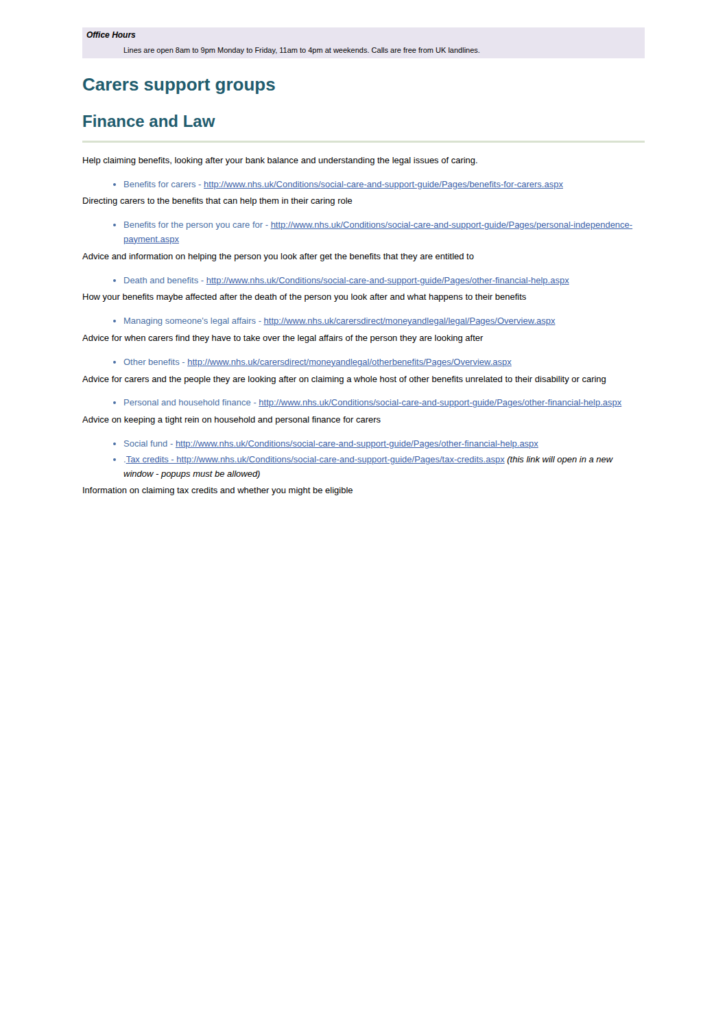Office Hours
Lines are open 8am to 9pm Monday to Friday, 11am to 4pm at weekends. Calls are free from UK landlines.
Carers support groups
Finance and Law
Help claiming benefits, looking after your bank balance and understanding the legal issues of caring.
Benefits for carers - http://www.nhs.uk/Conditions/social-care-and-support-guide/Pages/benefits-for-carers.aspx
Directing carers to the benefits that can help them in their caring role
Benefits for the person you care for - http://www.nhs.uk/Conditions/social-care-and-support-guide/Pages/personal-independence-payment.aspx
Advice and information on helping the person you look after get the benefits that they are entitled to
Death and benefits - http://www.nhs.uk/Conditions/social-care-and-support-guide/Pages/other-financial-help.aspx
How your benefits maybe affected after the death of the person you look after and what happens to their benefits
Managing someone's legal affairs - http://www.nhs.uk/carersdirect/moneyandlegal/legal/Pages/Overview.aspx
Advice for when carers find they have to take over the legal affairs of the person they are looking after
Other benefits - http://www.nhs.uk/carersdirect/moneyandlegal/otherbenefits/Pages/Overview.aspx
Advice for carers and the people they are looking after on claiming a whole host of other benefits unrelated to their disability or caring
Personal and household finance - http://www.nhs.uk/Conditions/social-care-and-support-guide/Pages/other-financial-help.aspx
Advice on keeping a tight rein on household and personal finance for carers
Social fund - http://www.nhs.uk/Conditions/social-care-and-support-guide/Pages/other-financial-help.aspx
.Tax credits - http://www.nhs.uk/Conditions/social-care-and-support-guide/Pages/tax-credits.aspx (this link will open in a new window - popups must be allowed)
Information on claiming tax credits and whether you might be eligible